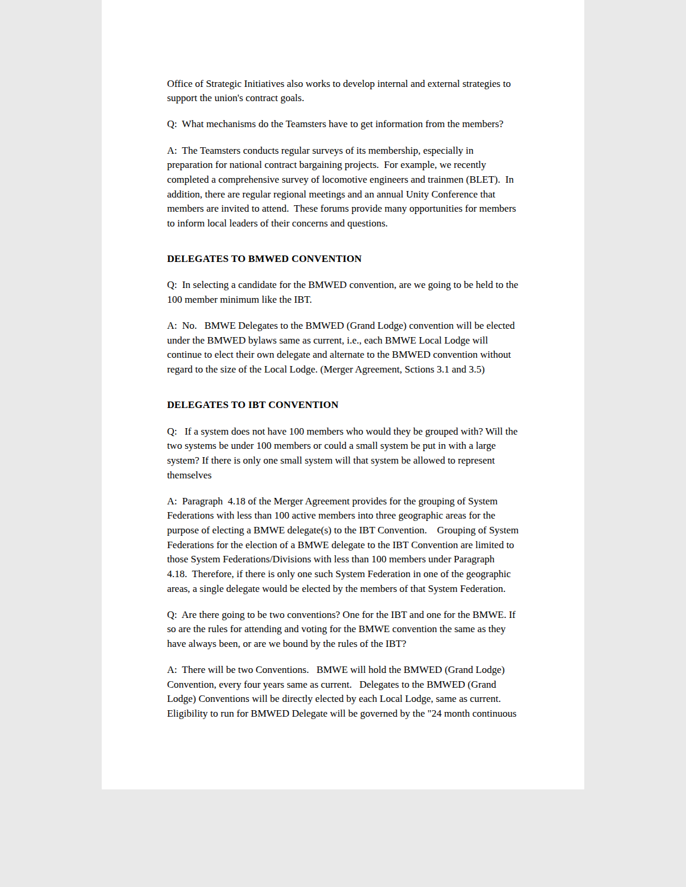Office of Strategic Initiatives also works to develop internal and external strategies to support the union's contract goals.
Q: What mechanisms do the Teamsters have to get information from the members?
A: The Teamsters conducts regular surveys of its membership, especially in preparation for national contract bargaining projects. For example, we recently completed a comprehensive survey of locomotive engineers and trainmen (BLET). In addition, there are regular regional meetings and an annual Unity Conference that members are invited to attend. These forums provide many opportunities for members to inform local leaders of their concerns and questions.
DELEGATES TO BMWED CONVENTION
Q: In selecting a candidate for the BMWED convention, are we going to be held to the 100 member minimum like the IBT.
A: No. BMWE Delegates to the BMWED (Grand Lodge) convention will be elected under the BMWED bylaws same as current, i.e., each BMWE Local Lodge will continue to elect their own delegate and alternate to the BMWED convention without regard to the size of the Local Lodge. (Merger Agreement, Sctions 3.1 and 3.5)
DELEGATES TO IBT CONVENTION
Q: If a system does not have 100 members who would they be grouped with? Will the two systems be under 100 members or could a small system be put in with a large system? If there is only one small system will that system be allowed to represent themselves
A: Paragraph 4.18 of the Merger Agreement provides for the grouping of System Federations with less than 100 active members into three geographic areas for the purpose of electing a BMWE delegate(s) to the IBT Convention. Grouping of System Federations for the election of a BMWE delegate to the IBT Convention are limited to those System Federations/Divisions with less than 100 members under Paragraph 4.18. Therefore, if there is only one such System Federation in one of the geographic areas, a single delegate would be elected by the members of that System Federation.
Q: Are there going to be two conventions? One for the IBT and one for the BMWE. If so are the rules for attending and voting for the BMWE convention the same as they have always been, or are we bound by the rules of the IBT?
A: There will be two Conventions. BMWE will hold the BMWED (Grand Lodge) Convention, every four years same as current. Delegates to the BMWED (Grand Lodge) Conventions will be directly elected by each Local Lodge, same as current. Eligibility to run for BMWED Delegate will be governed by the "24 month continuous